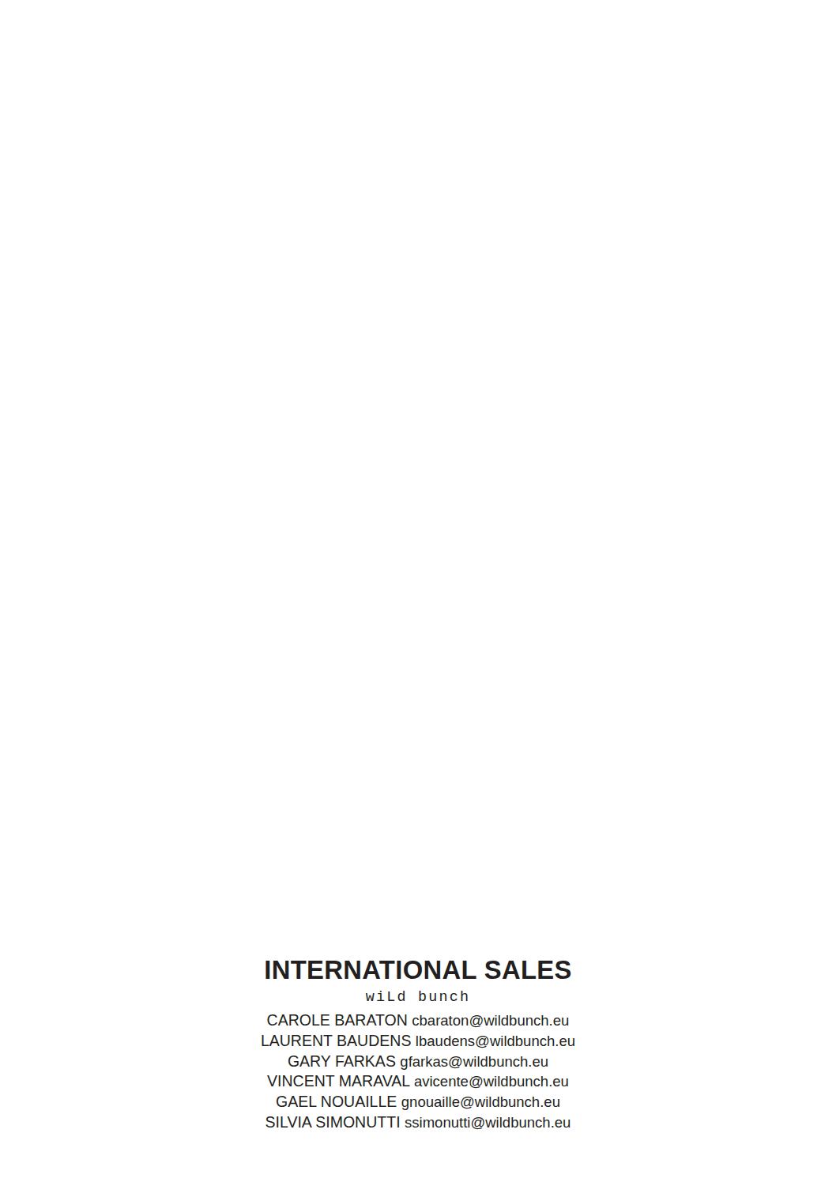International Sales
wiLd bunch
Carole Baraton cbaraton@wildbunch.eu
Laurent Baudens lbaudens@wildbunch.eu
Gary Farkas gfarkas@wildbunch.eu
Vincent Maraval avicente@wildbunch.eu
Gael Nouaille gnouaille@wildbunch.eu
Silvia Simonutti ssimonutti@wildbunch.eu